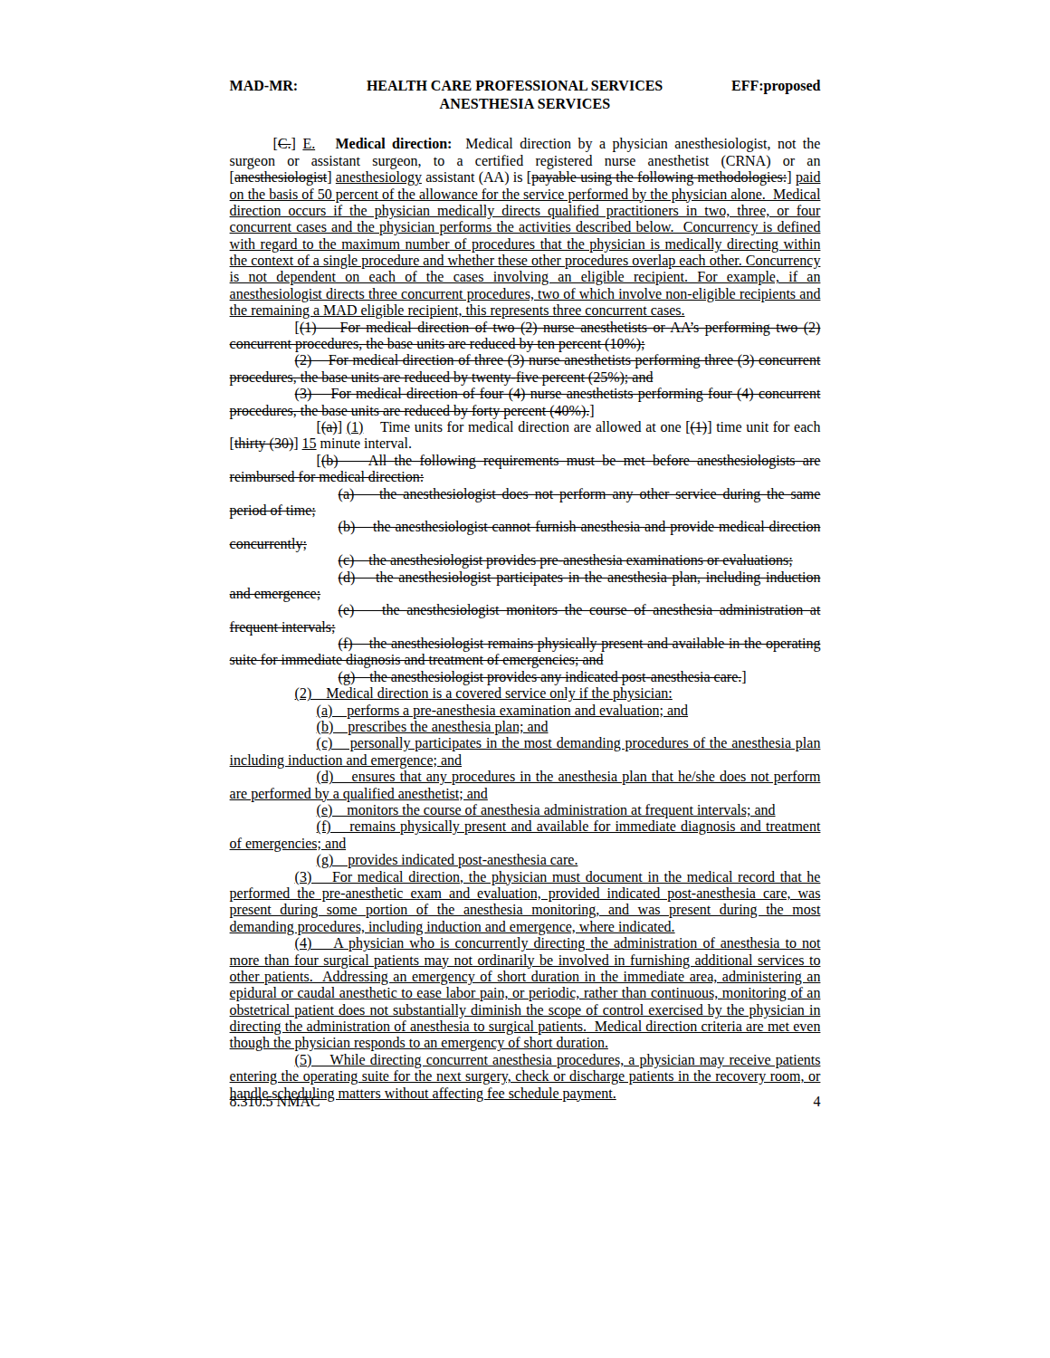MAD-MR:
HEALTH CARE PROFESSIONAL SERVICES
EFF:proposed
ANESTHESIA SERVICES
[C.] E. Medical direction: Medical direction by a physician anesthesiologist, not the surgeon or assistant surgeon, to a certified registered nurse anesthetist (CRNA) or an [anesthesiologist] anesthesiology assistant (AA) is [payable using the following methodologies:] paid on the basis of 50 percent of the allowance for the service performed by the physician alone. Medical direction occurs if the physician medically directs qualified practitioners in two, three, or four concurrent cases and the physician performs the activities described below. Concurrency is defined with regard to the maximum number of procedures that the physician is medically directing within the context of a single procedure and whether these other procedures overlap each other. Concurrency is not dependent on each of the cases involving an eligible recipient. For example, if an anesthesiologist directs three concurrent procedures, two of which involve non-eligible recipients and the remaining a MAD eligible recipient, this represents three concurrent cases.
[(1) For medical direction of two (2) nurse anesthetists or AA’s performing two (2) concurrent procedures, the base units are reduced by ten percent (10%);
(2) For medical direction of three (3) nurse anesthetists performing three (3) concurrent procedures, the base units are reduced by twenty-five percent (25%); and
(3) For medical direction of four (4) nurse anesthetists performing four (4) concurrent procedures, the base units are reduced by forty percent (40%).]
[(a)] (1) Time units for medical direction are allowed at one [(1)] time unit for each [thirty (30)] 15 minute interval.
[(b) All the following requirements must be met before anesthesiologists are reimbursed for medical direction:
(a) the anesthesiologist does not perform any other service during the same period of time;
(b) the anesthesiologist cannot furnish anesthesia and provide medical direction concurrently;
(c) the anesthesiologist provides pre-anesthesia examinations or evaluations;
(d) the anesthesiologist participates in the anesthesia plan, including induction and emergence;
(e) the anesthesiologist monitors the course of anesthesia administration at frequent intervals;
(f) the anesthesiologist remains physically present and available in the operating suite for immediate diagnosis and treatment of emergencies; and
(g) the anesthesiologist provides any indicated post-anesthesia care.]
(2) Medical direction is a covered service only if the physician:
(a) performs a pre-anesthesia examination and evaluation; and
(b) prescribes the anesthesia plan; and
(c) personally participates in the most demanding procedures of the anesthesia plan including induction and emergence; and
(d) ensures that any procedures in the anesthesia plan that he/she does not perform are performed by a qualified anesthetist; and
(e) monitors the course of anesthesia administration at frequent intervals; and
(f) remains physically present and available for immediate diagnosis and treatment of emergencies; and
(g) provides indicated post-anesthesia care.
(3) For medical direction, the physician must document in the medical record that he performed the pre-anesthetic exam and evaluation, provided indicated post-anesthesia care, was present during some portion of the anesthesia monitoring, and was present during the most demanding procedures, including induction and emergence, where indicated.
(4) A physician who is concurrently directing the administration of anesthesia to not more than four surgical patients may not ordinarily be involved in furnishing additional services to other patients. Addressing an emergency of short duration in the immediate area, administering an epidural or caudal anesthetic to ease labor pain, or periodic, rather than continuous, monitoring of an obstetrical patient does not substantially diminish the scope of control exercised by the physician in directing the administration of anesthesia to surgical patients. Medical direction criteria are met even though the physician responds to an emergency of short duration.
(5) While directing concurrent anesthesia procedures, a physician may receive patients entering the operating suite for the next surgery, check or discharge patients in the recovery room, or handle scheduling matters without affecting fee schedule payment.
8.310.5 NMAC
4